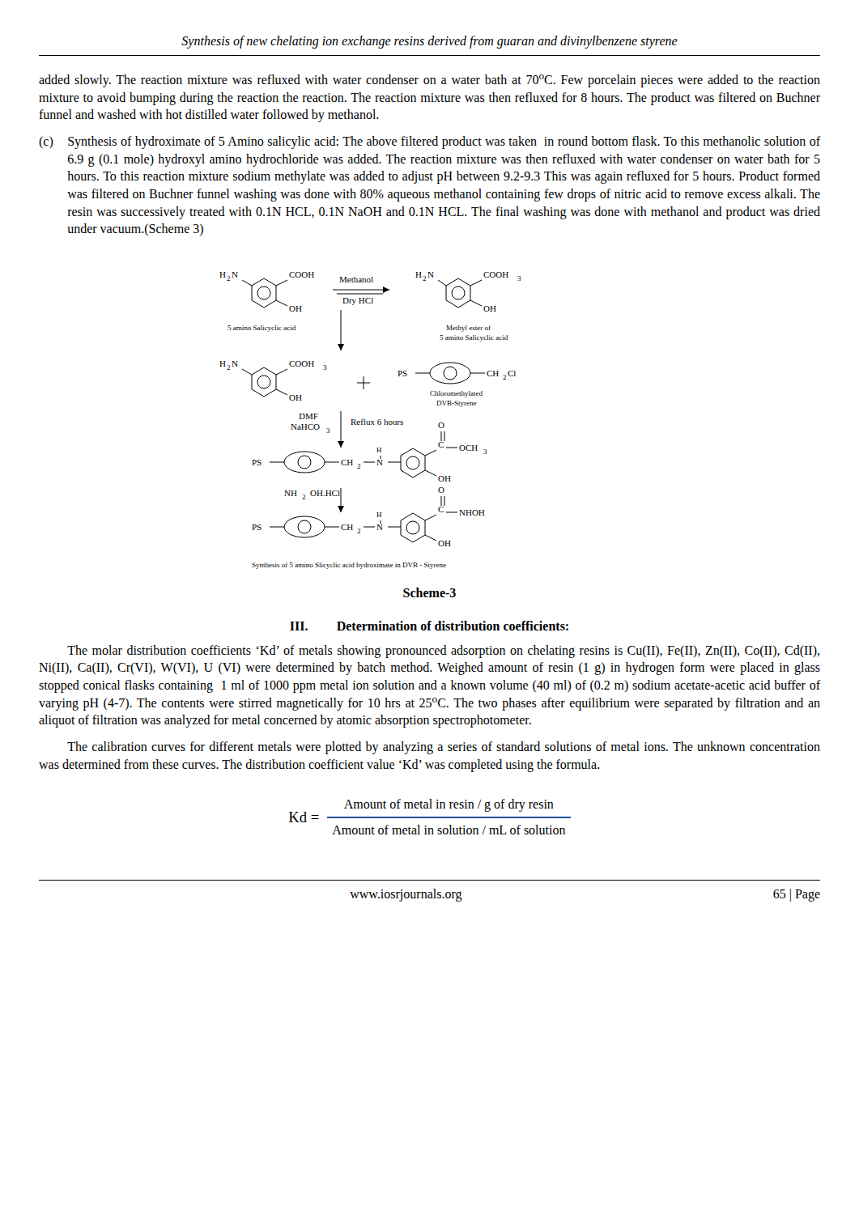Synthesis of new chelating ion exchange resins derived from guaran and divinylbenzene styrene
added slowly. The reaction mixture was refluxed with water condenser on a water bath at 70oC. Few porcelain pieces were added to the reaction mixture to avoid bumping during the reaction the reaction. The reaction mixture was then refluxed for 8 hours. The product was filtered on Buchner funnel and washed with hot distilled water followed by methanol.
(c) Synthesis of hydroximate of 5 Amino salicylic acid: The above filtered product was taken in round bottom flask. To this methanolic solution of 6.9 g (0.1 mole) hydroxyl amino hydrochloride was added. The reaction mixture was then refluxed with water condenser on water bath for 5 hours. To this reaction mixture sodium methylate was added to adjust pH between 9.2-9.3 This was again refluxed for 5 hours. Product formed was filtered on Buchner funnel washing was done with 80% aqueous methanol containing few drops of nitric acid to remove excess alkali. The resin was successively treated with 0.1N HCL, 0.1N NaOH and 0.1N HCL. The final washing was done with methanol and product was dried under vacuum.(Scheme 3)
H 2 N COOH OH 5 amino Salicyclic acid Methanol Dry HCl H 2 N COOH 3 OH Methyl ester of 5 amino Salicyclic acid H 2 N COOH 3 OH PS CH 2 Cl Chloromethylated DVB-Styrene DMF NaHCO 3 Reflux 6 hours PS CH 2 N H C OCH 3 O OH NH 2 OH.HCl PS CH 2 N H C NHOH O OH Synthesis of 5 amino Slicyclic acid hydroximate in DVB - Styrene
Scheme-3
III. Determination of distribution coefficients:
The molar distribution coefficients ‘Kd’ of metals showing pronounced adsorption on chelating resins is Cu(II), Fe(II), Zn(II), Co(II), Cd(II), Ni(II), Ca(II), Cr(VI), W(VI), U (VI) were determined by batch method. Weighed amount of resin (1 g) in hydrogen form were placed in glass stopped conical flasks containing 1 ml of 1000 ppm metal ion solution and a known volume (40 ml) of (0.2 m) sodium acetate-acetic acid buffer of varying pH (4-7). The contents were stirred magnetically for 10 hrs at 25oC. The two phases after equilibrium were separated by filtration and an aliquot of filtration was analyzed for metal concerned by atomic absorption spectrophotometer.
The calibration curves for different metals were plotted by analyzing a series of standard solutions of metal ions. The unknown concentration was determined from these curves. The distribution coefficient value ‘Kd’ was completed using the formula.
Kd = Amount of metal in resin / g of dry resin Amount of metal in solution / mL of solution
www.iosrjournals.org 65 | Page